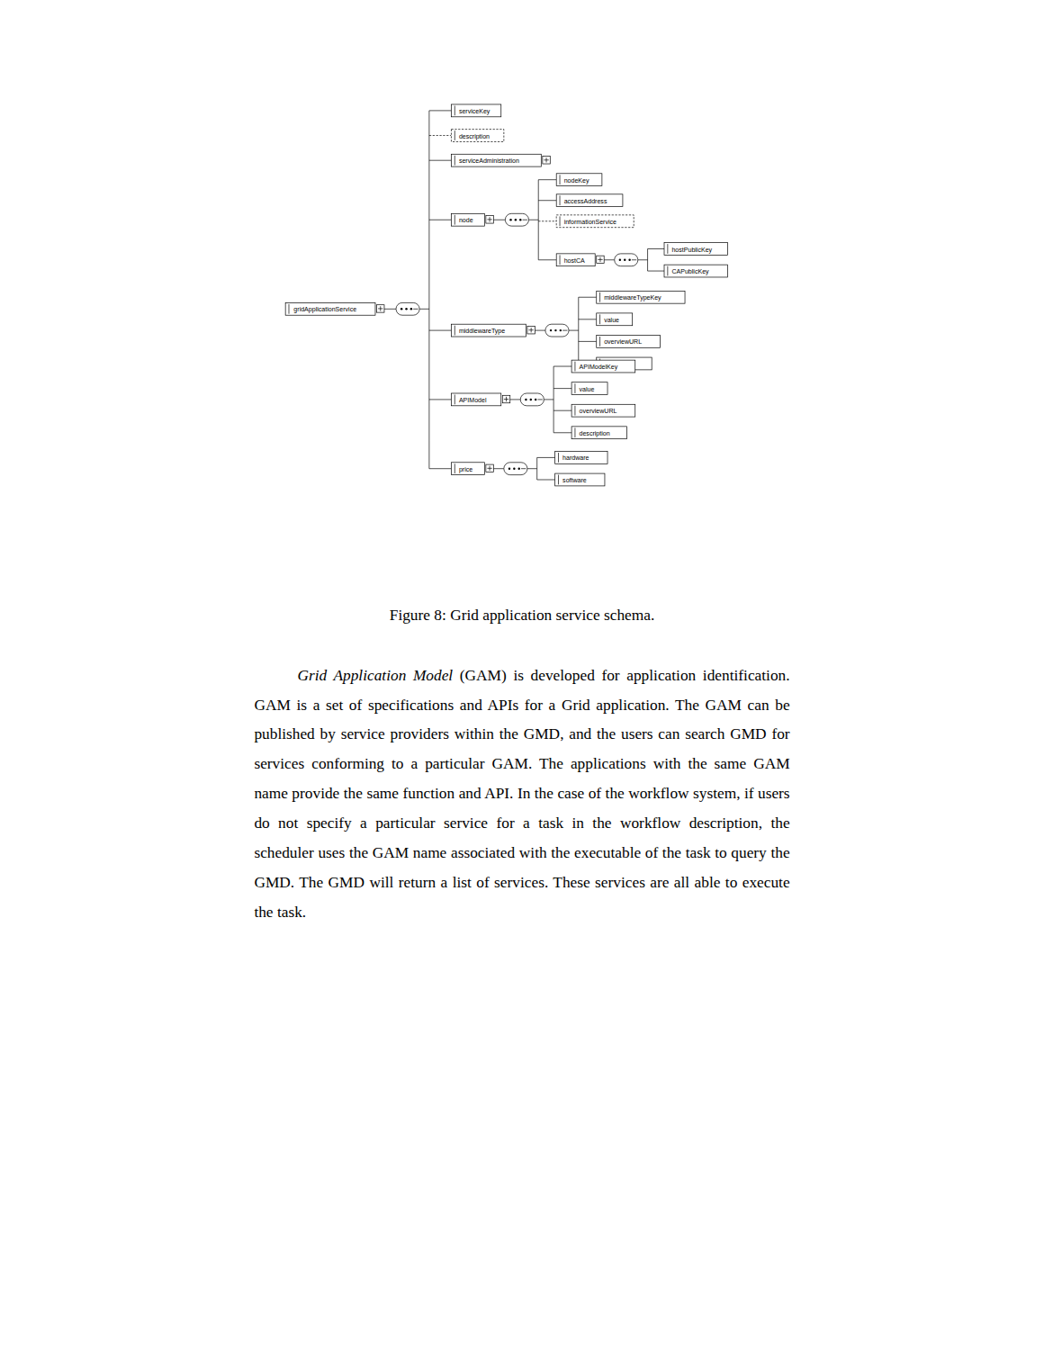gridApplicationService serviceKey description serviceAdministration node nodeKey accessAddress informationService hostCA hostPublicKey CAPublicKey middlewareType middlewareTypeKey value overviewURL description APIModel APIModelKey value overviewURL description price hardware software
Figure 8: Grid application service schema.
Grid Application Model (GAM) is developed for application identification. GAM is a set of specifications and APIs for a Grid application. The GAM can be published by service providers within the GMD, and the users can search GMD for services conforming to a particular GAM. The applications with the same GAM name provide the same function and API. In the case of the workflow system, if users do not specify a particular service for a task in the workflow description, the scheduler uses the GAM name associated with the executable of the task to query the GMD. The GMD will return a list of services. These services are all able to execute the task.